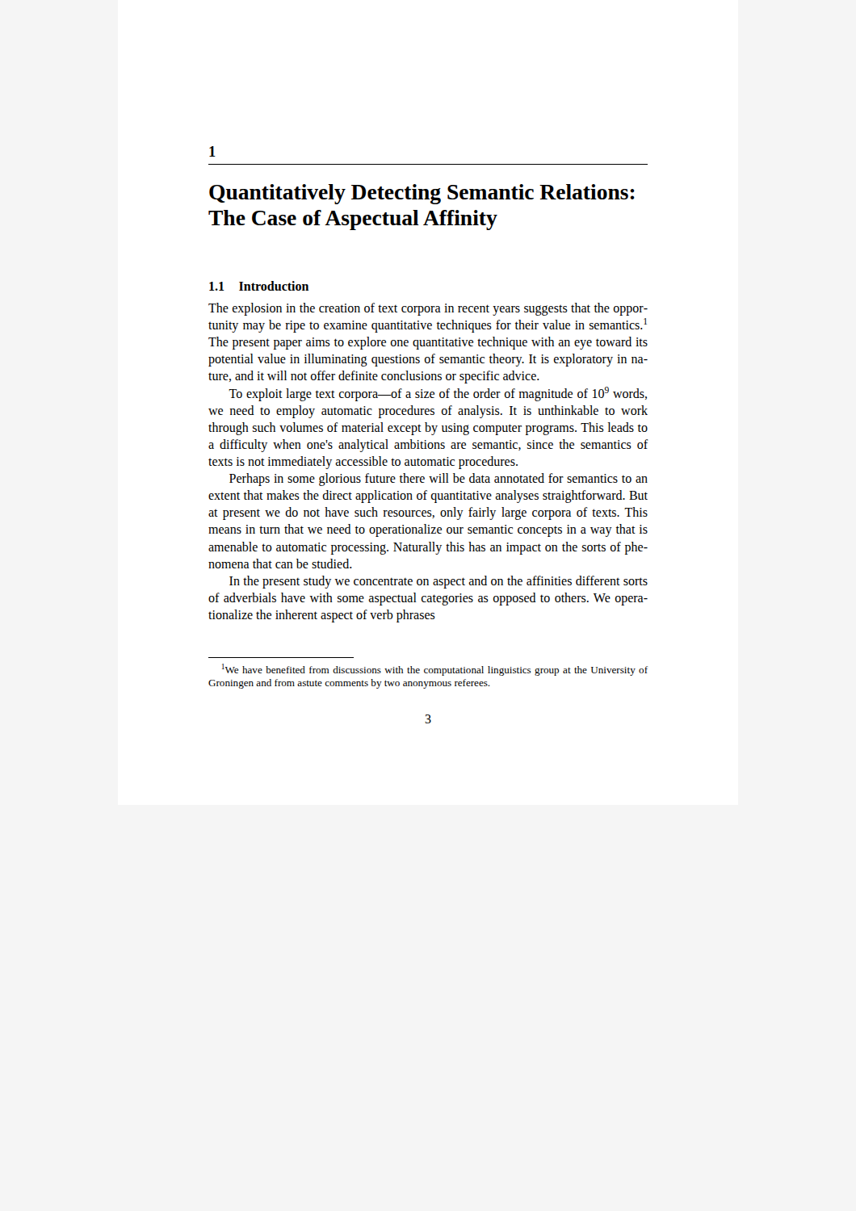1
Quantitatively Detecting Semantic Relations: The Case of Aspectual Affinity
1.1 Introduction
The explosion in the creation of text corpora in recent years suggests that the opportunity may be ripe to examine quantitative techniques for their value in semantics.1 The present paper aims to explore one quantitative technique with an eye toward its potential value in illuminating questions of semantic theory. It is exploratory in nature, and it will not offer definite conclusions or specific advice.
To exploit large text corpora—of a size of the order of magnitude of 109 words, we need to employ automatic procedures of analysis. It is unthinkable to work through such volumes of material except by using computer programs. This leads to a difficulty when one's analytical ambitions are semantic, since the semantics of texts is not immediately accessible to automatic procedures.
Perhaps in some glorious future there will be data annotated for semantics to an extent that makes the direct application of quantitative analyses straightforward. But at present we do not have such resources, only fairly large corpora of texts. This means in turn that we need to operationalize our semantic concepts in a way that is amenable to automatic processing. Naturally this has an impact on the sorts of phenomena that can be studied.
In the present study we concentrate on aspect and on the affinities different sorts of adverbials have with some aspectual categories as opposed to others. We operationalize the inherent aspect of verb phrases
1We have benefited from discussions with the computational linguistics group at the University of Groningen and from astute comments by two anonymous referees.
3